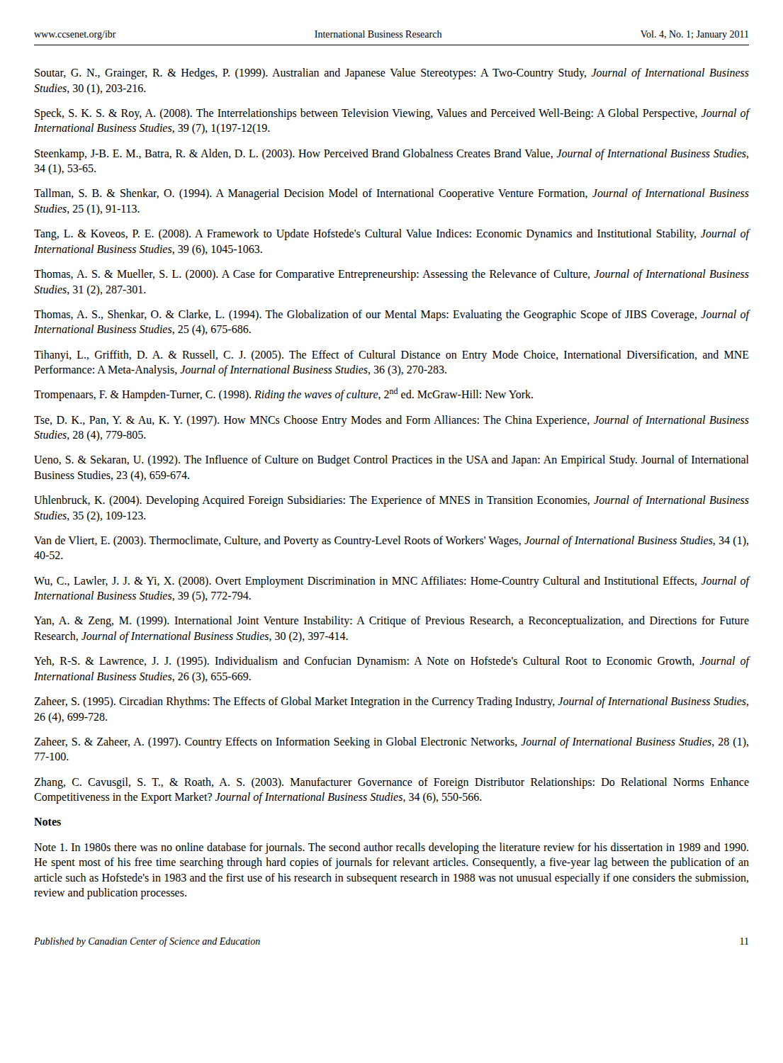www.ccsenet.org/ibr International Business Research Vol. 4, No. 1; January 2011
Soutar, G. N., Grainger, R. & Hedges, P. (1999). Australian and Japanese Value Stereotypes: A Two-Country Study, Journal of International Business Studies, 30 (1), 203-216.
Speck, S. K. S. & Roy, A. (2008). The Interrelationships between Television Viewing, Values and Perceived Well-Being: A Global Perspective, Journal of International Business Studies, 39 (7), 1(197-12(19.
Steenkamp, J-B. E. M., Batra, R. & Alden, D. L. (2003). How Perceived Brand Globalness Creates Brand Value, Journal of International Business Studies, 34 (1), 53-65.
Tallman, S. B. & Shenkar, O. (1994). A Managerial Decision Model of International Cooperative Venture Formation, Journal of International Business Studies, 25 (1), 91-113.
Tang, L. & Koveos, P. E. (2008). A Framework to Update Hofstede's Cultural Value Indices: Economic Dynamics and Institutional Stability, Journal of International Business Studies, 39 (6), 1045-1063.
Thomas, A. S. & Mueller, S. L. (2000). A Case for Comparative Entrepreneurship: Assessing the Relevance of Culture, Journal of International Business Studies, 31 (2), 287-301.
Thomas, A. S., Shenkar, O. & Clarke, L. (1994). The Globalization of our Mental Maps: Evaluating the Geographic Scope of JIBS Coverage, Journal of International Business Studies, 25 (4), 675-686.
Tihanyi, L., Griffith, D. A. & Russell, C. J. (2005). The Effect of Cultural Distance on Entry Mode Choice, International Diversification, and MNE Performance: A Meta-Analysis, Journal of International Business Studies, 36 (3), 270-283.
Trompenaars, F. & Hampden-Turner, C. (1998). Riding the waves of culture, 2nd ed. McGraw-Hill: New York.
Tse, D. K., Pan, Y. & Au, K. Y. (1997). How MNCs Choose Entry Modes and Form Alliances: The China Experience, Journal of International Business Studies, 28 (4), 779-805.
Ueno, S. & Sekaran, U. (1992). The Influence of Culture on Budget Control Practices in the USA and Japan: An Empirical Study. Journal of International Business Studies, 23 (4), 659-674.
Uhlenbruck, K. (2004). Developing Acquired Foreign Subsidiaries: The Experience of MNES in Transition Economies, Journal of International Business Studies, 35 (2), 109-123.
Van de Vliert, E. (2003). Thermoclimate, Culture, and Poverty as Country-Level Roots of Workers' Wages, Journal of International Business Studies, 34 (1), 40-52.
Wu, C., Lawler, J. J. & Yi, X. (2008). Overt Employment Discrimination in MNC Affiliates: Home-Country Cultural and Institutional Effects, Journal of International Business Studies, 39 (5), 772-794.
Yan, A. & Zeng, M. (1999). International Joint Venture Instability: A Critique of Previous Research, a Reconceptualization, and Directions for Future Research, Journal of International Business Studies, 30 (2), 397-414.
Yeh, R-S. & Lawrence, J. J. (1995). Individualism and Confucian Dynamism: A Note on Hofstede's Cultural Root to Economic Growth, Journal of International Business Studies, 26 (3), 655-669.
Zaheer, S. (1995). Circadian Rhythms: The Effects of Global Market Integration in the Currency Trading Industry, Journal of International Business Studies, 26 (4), 699-728.
Zaheer, S. & Zaheer, A. (1997). Country Effects on Information Seeking in Global Electronic Networks, Journal of International Business Studies, 28 (1), 77-100.
Zhang, C. Cavusgil, S. T., & Roath, A. S. (2003). Manufacturer Governance of Foreign Distributor Relationships: Do Relational Norms Enhance Competitiveness in the Export Market? Journal of International Business Studies, 34 (6), 550-566.
Notes
Note 1. In 1980s there was no online database for journals. The second author recalls developing the literature review for his dissertation in 1989 and 1990. He spent most of his free time searching through hard copies of journals for relevant articles. Consequently, a five-year lag between the publication of an article such as Hofstede's in 1983 and the first use of his research in subsequent research in 1988 was not unusual especially if one considers the submission, review and publication processes.
Published by Canadian Center of Science and Education 11